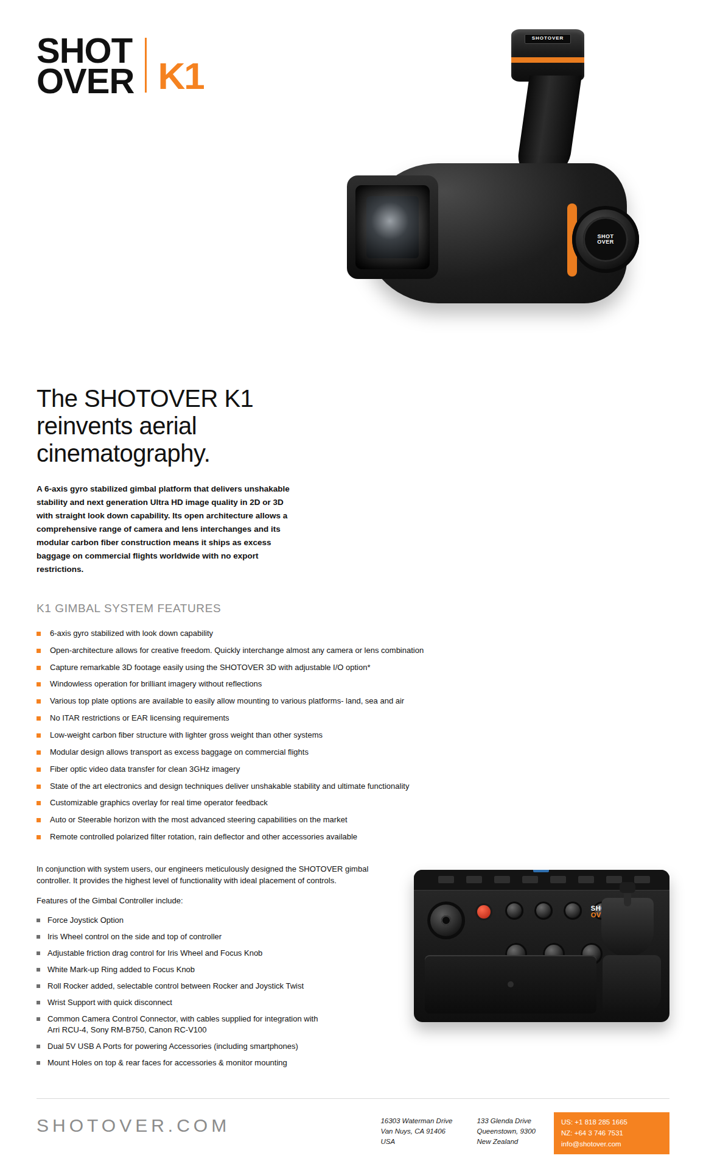Shot
Over
K1
SHOTOVER
SHOT OVER
The SHOTOVER K1
reinvents aerial
cinematography.
A 6-axis gyro stabilized gimbal platform that delivers unshakable stability and next generation Ultra HD image quality in 2D or 3D with straight look down capability. Its open architecture allows a comprehensive range of camera and lens interchanges and its modular carbon fiber construction means it ships as excess baggage on commercial flights worldwide with no export restrictions.
K1 GIMBAL SYSTEM FEATURES
6-axis gyro stabilized with look down capability
Open-architecture allows for creative freedom. Quickly interchange almost any camera or lens combination
Capture remarkable 3D footage easily using the SHOTOVER 3D with adjustable I/O option*
Windowless operation for brilliant imagery without reflections
Various top plate options are available to easily allow mounting to various platforms- land, sea and air
No ITAR restrictions or EAR licensing requirements
Low-weight carbon fiber structure with lighter gross weight than other systems
Modular design allows transport as excess baggage on commercial flights
Fiber optic video data transfer for clean 3GHz imagery
State of the art electronics and design techniques deliver unshakable stability and ultimate functionality
Customizable graphics overlay for real time operator feedback
Auto or Steerable horizon with the most advanced steering capabilities on the market
Remote controlled polarized filter rotation, rain deflector and other accessories available
In conjunction with system users, our engineers meticulously designed the SHOTOVER gimbal controller. It provides the highest level of functionality with ideal placement of controls.
Features of the Gimbal Controller include:
Force Joystick Option
Iris Wheel control on the side and top of controller
Adjustable friction drag control for Iris Wheel and Focus Knob
White Mark-up Ring added to Focus Knob
Roll Rocker added, selectable control between Rocker and Joystick Twist
Wrist Support with quick disconnect
Common Camera Control Connector, with cables supplied for integration with
Arri RCU-4, Sony RM-B750, Canon RC-V100
Dual 5V USB A Ports for powering Accessories (including smartphones)
Mount Holes on top & rear faces for accessories & monitor mounting
SHOT OVER
SHOTOVER.COM
16303 Waterman Drive
Van Nuys, CA 91406
USA 133 Glenda Drive
Queenstown, 9300
New Zealand
US: +1 818 285 1665
NZ: +64 3 746 7531
info@shotover.com